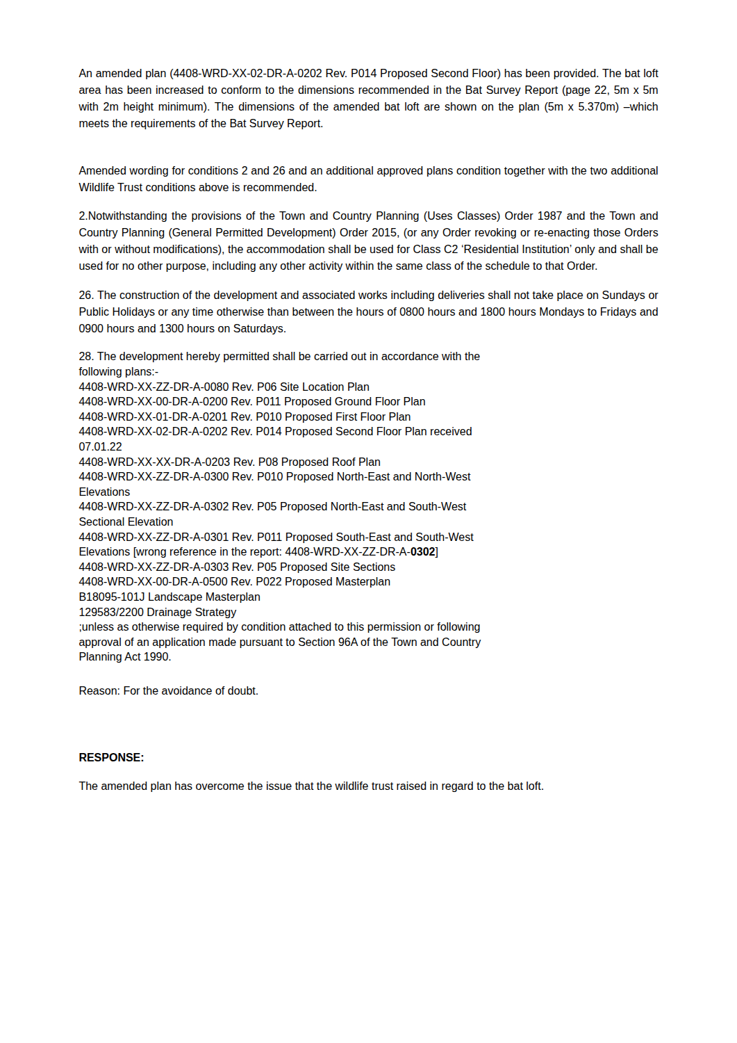An amended plan (4408-WRD-XX-02-DR-A-0202 Rev. P014 Proposed Second Floor) has been provided. The bat loft area has been increased to conform to the dimensions recommended in the Bat Survey Report (page 22, 5m x 5m with 2m height minimum). The dimensions of the amended bat loft are shown on the plan (5m x 5.370m) –which meets the requirements of the Bat Survey Report.
Amended wording for conditions 2 and 26 and an additional approved plans condition together with the two additional Wildlife Trust conditions above is recommended.
2.Notwithstanding the provisions of the Town and Country Planning (Uses Classes) Order 1987 and the Town and Country Planning (General Permitted Development) Order 2015, (or any Order revoking or re-enacting those Orders with or without modifications), the accommodation shall be used for Class C2 ‘Residential Institution’ only and shall be used for no other purpose, including any other activity within the same class of the schedule to that Order.
26. The construction of the development and associated works including deliveries shall not take place on Sundays or Public Holidays or any time otherwise than between the hours of 0800 hours and 1800 hours Mondays to Fridays and 0900 hours and 1300 hours on Saturdays.
28. The development hereby permitted shall be carried out in accordance with the
following plans:-
4408-WRD-XX-ZZ-DR-A-0080 Rev. P06 Site Location Plan
4408-WRD-XX-00-DR-A-0200 Rev. P011 Proposed Ground Floor Plan
4408-WRD-XX-01-DR-A-0201 Rev. P010 Proposed First Floor Plan
4408-WRD-XX-02-DR-A-0202 Rev. P014 Proposed Second Floor Plan received
07.01.22
4408-WRD-XX-XX-DR-A-0203 Rev. P08 Proposed Roof Plan
4408-WRD-XX-ZZ-DR-A-0300 Rev. P010 Proposed North-East and North-West
Elevations
4408-WRD-XX-ZZ-DR-A-0302 Rev. P05 Proposed North-East and South-West
Sectional Elevation
4408-WRD-XX-ZZ-DR-A-0301 Rev. P011 Proposed South-East and South-West
Elevations [wrong reference in the report: 4408-WRD-XX-ZZ-DR-A-0302]
4408-WRD-XX-ZZ-DR-A-0303 Rev. P05 Proposed Site Sections
4408-WRD-XX-00-DR-A-0500 Rev. P022 Proposed Masterplan
B18095-101J Landscape Masterplan
129583/2200 Drainage Strategy
;unless as otherwise required by condition attached to this permission or following
approval of an application made pursuant to Section 96A of the Town and Country
Planning Act 1990.
Reason: For the avoidance of doubt.
RESPONSE:
The amended plan has overcome the issue that the wildlife trust raised in regard to the bat loft.